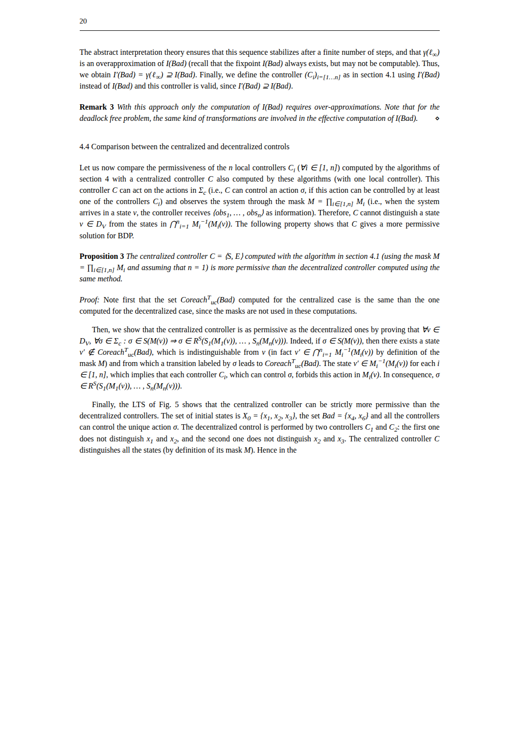20
The abstract interpretation theory ensures that this sequence stabilizes after a finite number of steps, and that γ(ℓ∞) is an overapproximation of I(Bad) (recall that the fixpoint I(Bad) always exists, but may not be computable). Thus, we obtain I′(Bad) = γ(ℓ∞) ⊇ I(Bad). Finally, we define the controller (Ci)i=[1…n] as in section 4.1 using I′(Bad) instead of I(Bad) and this controller is valid, since I′(Bad) ⊇ I(Bad).
Remark 3 With this approach only the computation of I(Bad) requires over-approximations. Note that for the deadlock free problem, the same kind of transformations are involved in the effective computation of I(Bad). ⋄
4.4 Comparison between the centralized and decentralized controls
Let us now compare the permissiveness of the n local controllers Ci (∀i ∈ [1, n]) computed by the algorithms of section 4 with a centralized controller C also computed by these algorithms (with one local controller). This controller C can act on the actions in Σc (i.e., C can control an action σ, if this action can be controlled by at least one of the controllers Ci) and observes the system through the mask M = ∏i∈[1,n] Mi (i.e., when the system arrives in a state ν, the controller receives ⟨obs1, … , obsn⟩ as information). Therefore, C cannot distinguish a state ν ∈ DV from the states in ⋂ni=1 Mi−1(Mi(ν)). The following property shows that C gives a more permissive solution for BDP.
Proposition 3 The centralized controller C = ⟨S, E⟩ computed with the algorithm in section 4.1 (using the mask M = ∏i∈[1,n] Mi and assuming that n = 1) is more permissive than the decentralized controller computed using the same method.
Proof: Note first that the set CoreachTuc(Bad) computed for the centralized case is the same than the one computed for the decentralized case, since the masks are not used in these computations.
Then, we show that the centralized controller is as permissive as the decentralized ones by proving that ∀ν ∈ DV, ∀σ ∈ Σc : σ ∈ S(M(ν)) ⇒ σ ∈ RS(S1(M1(ν)), … , Sn(Mn(ν))). Indeed, if σ ∈ S(M(ν)), then there exists a state ν′ ∉ CoreachTuc(Bad), which is indistinguishable from ν (in fact ν′ ∈ ⋂ni=1 Mi−1(Mi(ν)) by definition of the mask M) and from which a transition labeled by σ leads to CoreachTuc(Bad). The state ν′ ∈ Mi−1(Mi(ν)) for each i ∈ [1, n], which implies that each controller Ci, which can control σ, forbids this action in Mi(ν). In consequence, σ ∈ RS(S1(M1(ν)), … , Sn(Mn(ν))).
Finally, the LTS of Fig. 5 shows that the centralized controller can be strictly more permissive than the decentralized controllers. The set of initial states is X0 = {x1, x2, x3}, the set Bad = {x4, x6} and all the controllers can control the unique action σ. The decentralized control is performed by two controllers C1 and C2: the first one does not distinguish x1 and x2, and the second one does not distinguish x2 and x3. The centralized controller C distinguishes all the states (by definition of its mask M). Hence in the